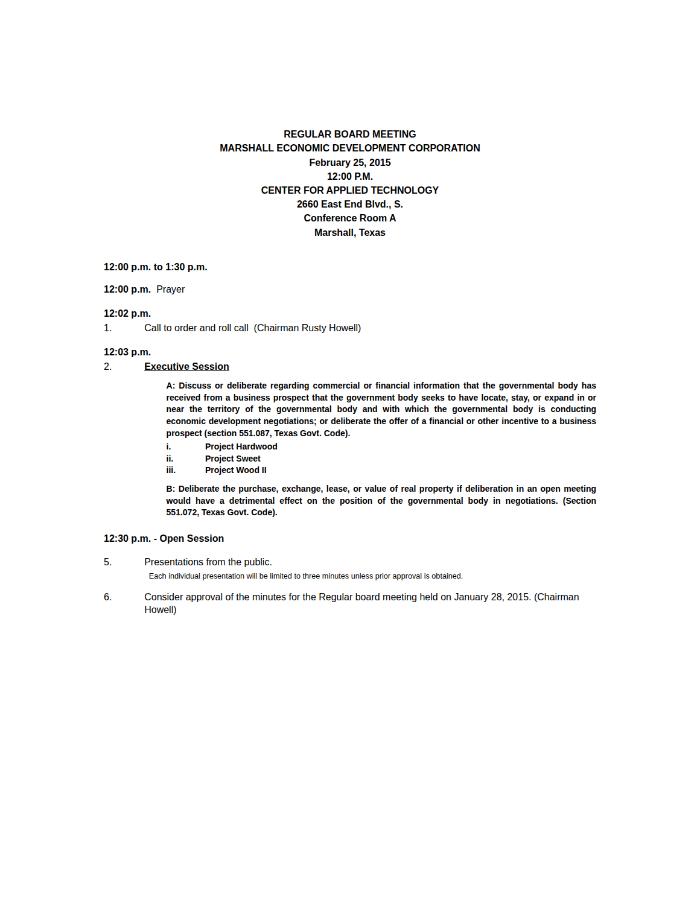REGULAR BOARD MEETING
MARSHALL ECONOMIC DEVELOPMENT CORPORATION
February 25, 2015
12:00 P.M.
CENTER FOR APPLIED TECHNOLOGY
2660 East End Blvd., S.
Conference Room A
Marshall, Texas
12:00 p.m. to 1:30 p.m.
12:00 p.m. Prayer
12:02 p.m.
1. Call to order and roll call (Chairman Rusty Howell)
12:03 p.m.
2. Executive Session
A: Discuss or deliberate regarding commercial or financial information that the governmental body has received from a business prospect that the government body seeks to have locate, stay, or expand in or near the territory of the governmental body and with which the governmental body is conducting economic development negotiations; or deliberate the offer of a financial or other incentive to a business prospect (section 551.087, Texas Govt. Code).
i. Project Hardwood
ii. Project Sweet
iii. Project Wood II
B: Deliberate the purchase, exchange, lease, or value of real property if deliberation in an open meeting would have a detrimental effect on the position of the governmental body in negotiations. (Section 551.072, Texas Govt. Code).
12:30 p.m. - Open Session
5. Presentations from the public.
Each individual presentation will be limited to three minutes unless prior approval is obtained.
6. Consider approval of the minutes for the Regular board meeting held on January 28, 2015. (Chairman Howell)